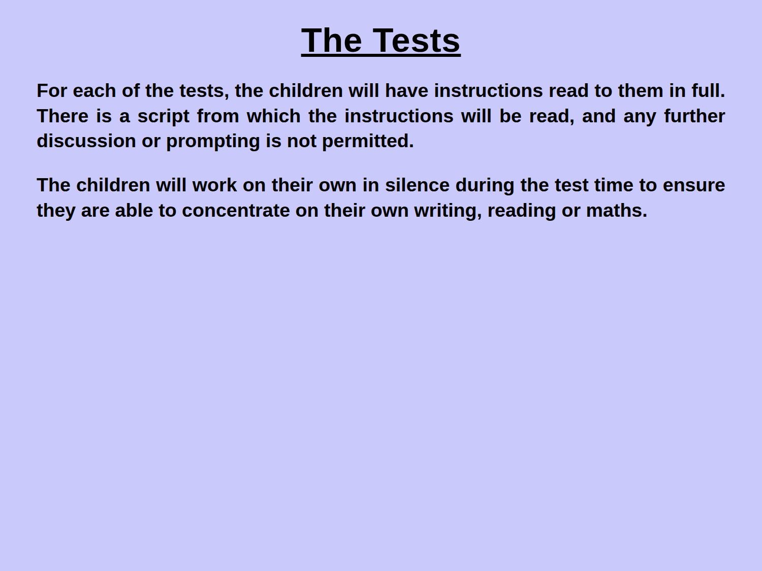The Tests
For each of the tests, the children will have instructions read to them in full. There is a script from which the instructions will be read, and any further discussion or prompting is not permitted.
The children will work on their own in silence during the test time to ensure they are able to concentrate on their own writing, reading or maths.